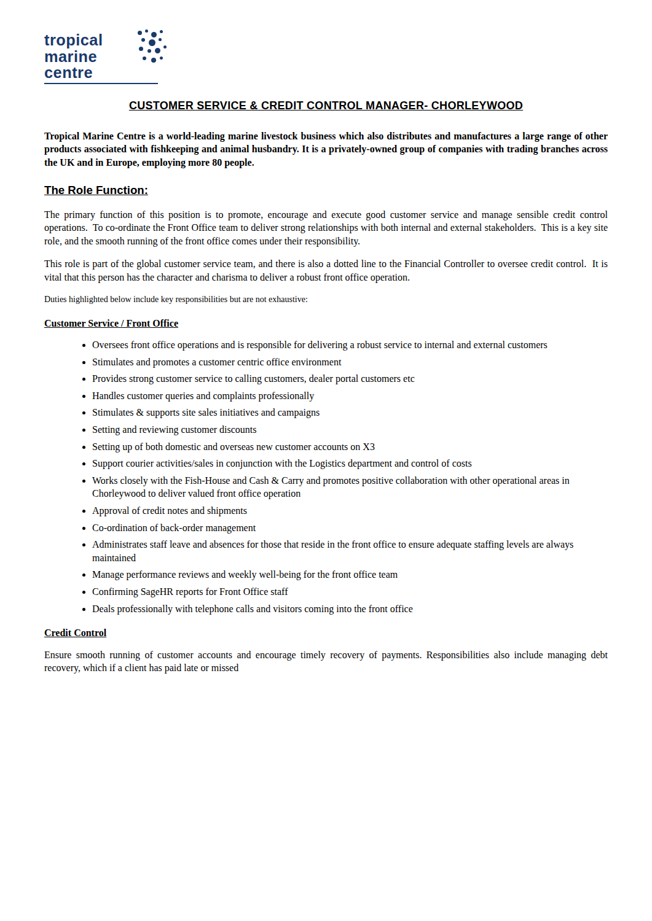tropical
marine
centre
CUSTOMER SERVICE & CREDIT CONTROL MANAGER- CHORLEYWOOD
Tropical Marine Centre is a world-leading marine livestock business which also distributes and manufactures a large range of other products associated with fishkeeping and animal husbandry. It is a privately-owned group of companies with trading branches across the UK and in Europe, employing more 80 people.
The Role Function:
The primary function of this position is to promote, encourage and execute good customer service and manage sensible credit control operations. To co-ordinate the Front Office team to deliver strong relationships with both internal and external stakeholders. This is a key site role, and the smooth running of the front office comes under their responsibility.
This role is part of the global customer service team, and there is also a dotted line to the Financial Controller to oversee credit control. It is vital that this person has the character and charisma to deliver a robust front office operation.
Duties highlighted below include key responsibilities but are not exhaustive:
Customer Service / Front Office
Oversees front office operations and is responsible for delivering a robust service to internal and external customers
Stimulates and promotes a customer centric office environment
Provides strong customer service to calling customers, dealer portal customers etc
Handles customer queries and complaints professionally
Stimulates & supports site sales initiatives and campaigns
Setting and reviewing customer discounts
Setting up of both domestic and overseas new customer accounts on X3
Support courier activities/sales in conjunction with the Logistics department and control of costs
Works closely with the Fish-House and Cash & Carry and promotes positive collaboration with other operational areas in Chorleywood to deliver valued front office operation
Approval of credit notes and shipments
Co-ordination of back-order management
Administrates staff leave and absences for those that reside in the front office to ensure adequate staffing levels are always maintained
Manage performance reviews and weekly well-being for the front office team
Confirming SageHR reports for Front Office staff
Deals professionally with telephone calls and visitors coming into the front office
Credit Control
Ensure smooth running of customer accounts and encourage timely recovery of payments. Responsibilities also include managing debt recovery, which if a client has paid late or missed